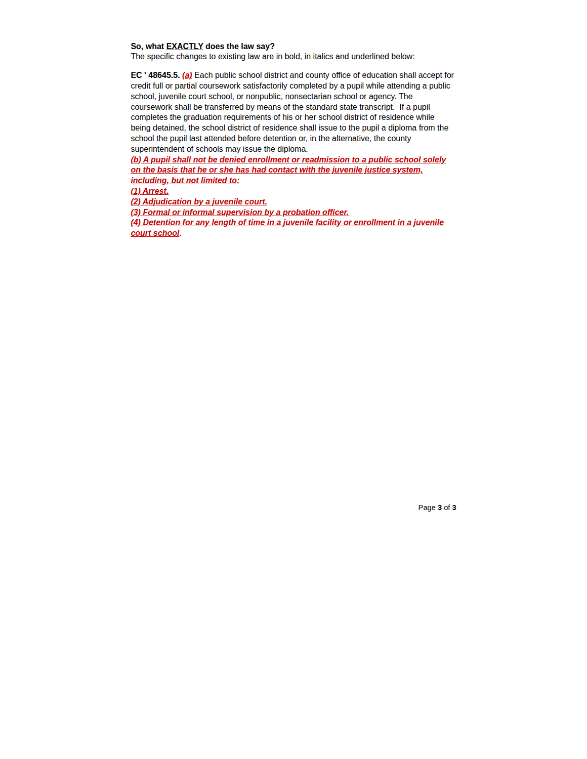So, what EXACTLY does the law say?
The specific changes to existing law are in bold, in italics and underlined below:
EC ' 48645.5. (a) Each public school district and county office of education shall accept for credit full or partial coursework satisfactorily completed by a pupil while attending a public school, juvenile court school, or nonpublic, nonsectarian school or agency. The coursework shall be transferred by means of the standard state transcript. If a pupil completes the graduation requirements of his or her school district of residence while being detained, the school district of residence shall issue to the pupil a diploma from the school the pupil last attended before detention or, in the alternative, the county superintendent of schools may issue the diploma.
(b) A pupil shall not be denied enrollment or readmission to a public school solely on the basis that he or she has had contact with the juvenile justice system, including, but not limited to:
(1) Arrest.
(2) Adjudication by a juvenile court.
(3) Formal or informal supervision by a probation officer.
(4) Detention for any length of time in a juvenile facility or enrollment in a juvenile court school.
Page 3 of 3